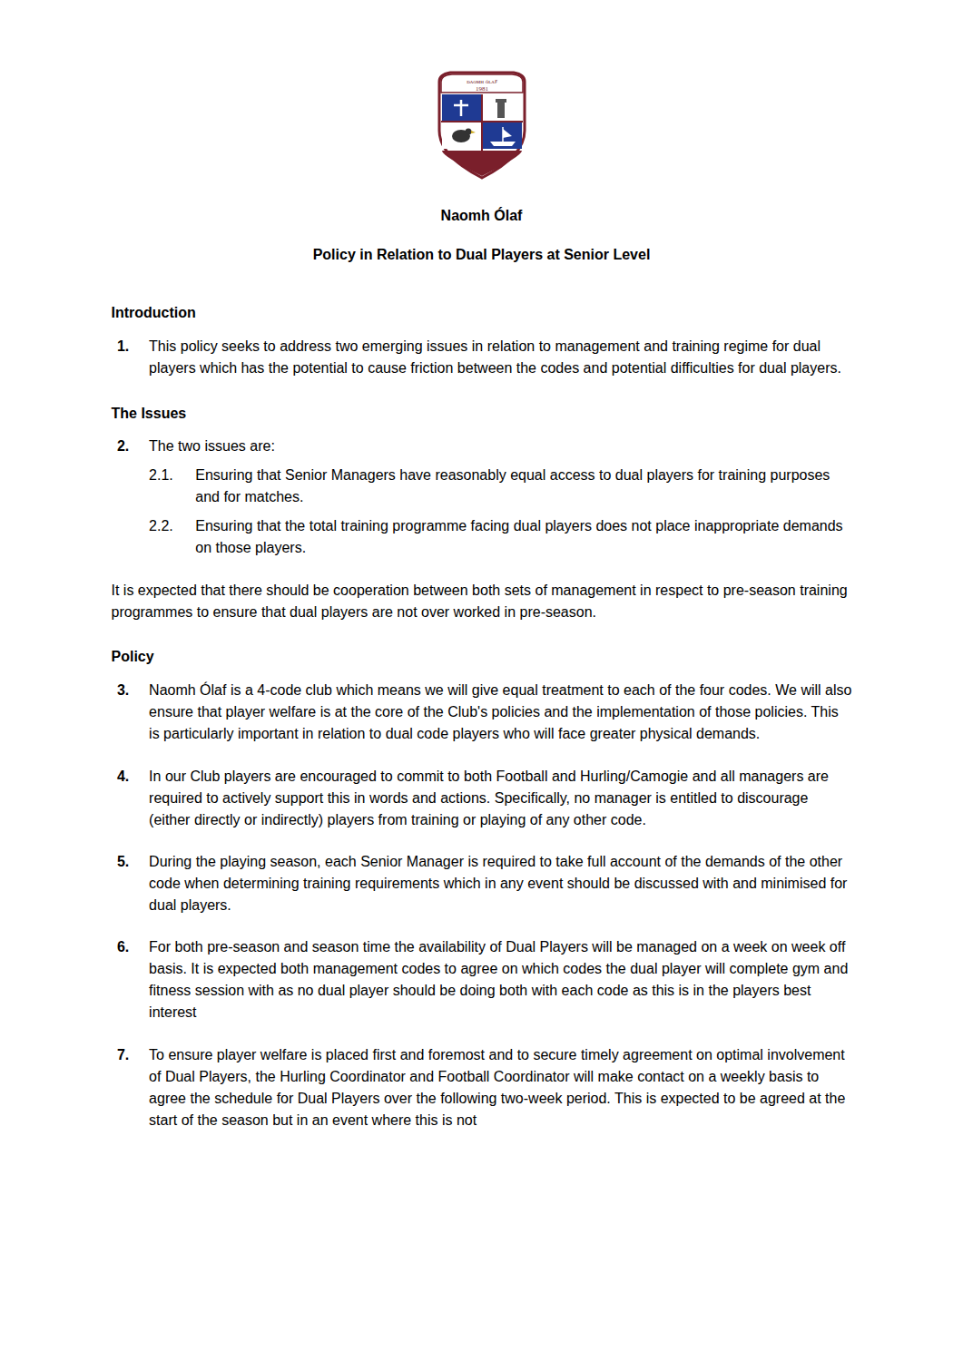ᴅᴀᴏᴍʜ óʟᴀꜰ 1981
Naomh Ólaf
Policy in Relation to Dual Players at Senior Level
Introduction
This policy seeks to address two emerging issues in relation to management and training regime for dual players which has the potential to cause friction between the codes and potential difficulties for dual players.
The Issues
The two issues are:
Ensuring that Senior Managers have reasonably equal access to dual players for training purposes and for matches.
Ensuring that the total training programme facing dual players does not place inappropriate demands on those players.
It is expected that there should be cooperation between both sets of management in respect to pre-season training programmes to ensure that dual players are not over worked in pre-season.
Policy
Naomh Ólaf is a 4-code club which means we will give equal treatment to each of the four codes. We will also ensure that player welfare is at the core of the Club's policies and the implementation of those policies. This is particularly important in relation to dual code players who will face greater physical demands.
In our Club players are encouraged to commit to both Football and Hurling/Camogie and all managers are required to actively support this in words and actions. Specifically, no manager is entitled to discourage (either directly or indirectly) players from training or playing of any other code.
During the playing season, each Senior Manager is required to take full account of the demands of the other code when determining training requirements which in any event should be discussed with and minimised for dual players.
For both pre-season and season time the availability of Dual Players will be managed on a week on week off basis. It is expected both management codes to agree on which codes the dual player will complete gym and fitness session with as no dual player should be doing both with each code as this is in the players best interest
To ensure player welfare is placed first and foremost and to secure timely agreement on optimal involvement of Dual Players, the Hurling Coordinator and Football Coordinator will make contact on a weekly basis to agree the schedule for Dual Players over the following two-week period. This is expected to be agreed at the start of the season but in an event where this is not